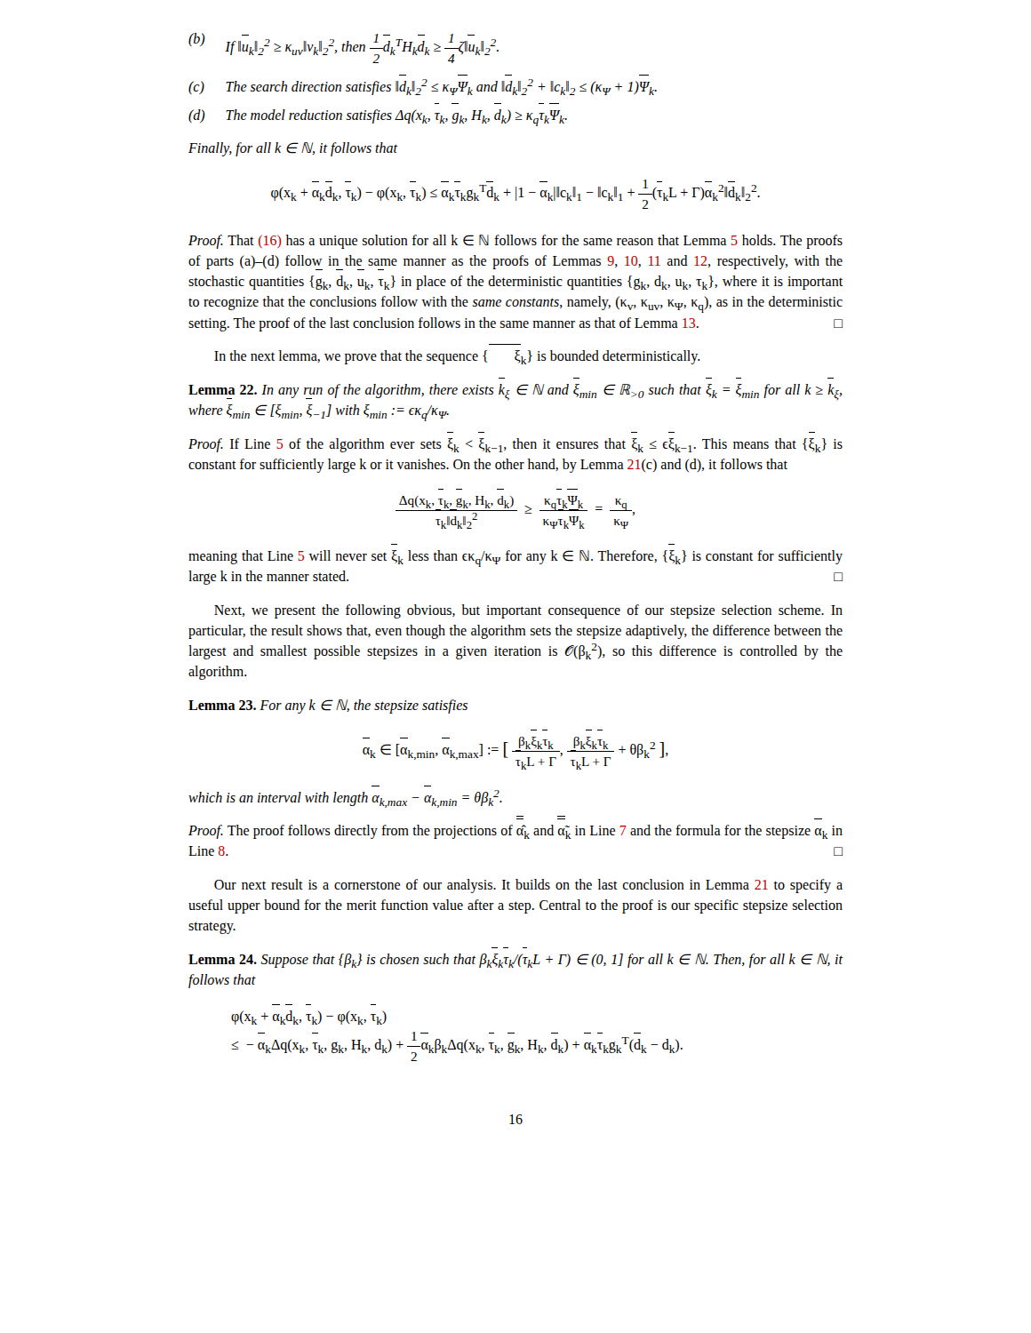(b) If ‖uk‖22 ≥ κuv‖vk‖22, then 12 dkTHkdk ≥ 14ζ‖uk‖22.
(c) The search direction satisfies ‖dk‖22 ≤ κΨΨk and ‖dk‖22 + ‖ck‖2 ≤ (κΨ + 1)Ψk.
(d) The model reduction satisfies Δq(xk, τk, gk, Hk, dk) ≥ κqτkΨk.
Finally, for all k ∈ ℕ, it follows that
φ(xk + αkdk, τk) − φ(xk, τk) ≤ αkτkgkTdk + |1 − αk|‖ck‖1 − ‖ck‖1 + 12(τkL + Γ)αk2‖dk‖22.
Proof. That (16) has a unique solution for all k ∈ ℕ follows for the same reason that Lemma 5 holds. The proofs of parts (a)–(d) follow in the same manner as the proofs of Lemmas 9, 10, 11 and 12, respectively, with the stochastic quantities {gk, dk, uk, τk} in place of the deterministic quantities {gk, dk, uk, τk}, where it is important to recognize that the conclusions follow with the same constants, namely, (κv, κuv, κΨ, κq), as in the deterministic setting. The proof of the last conclusion follows in the same manner as that of Lemma 13. □
In the next lemma, we prove that the sequence {ξk} is bounded deterministically.
Lemma 22. In any run of the algorithm, there exists kξ ∈ ℕ and ξmin ∈ ℝ>0 such that ξk = ξmin for all k ≥ kξ, where ξmin ∈ [ξmin, ξ−1] with ξmin := ϵκq/κΨ.
Proof. If Line 5 of the algorithm ever sets ξk < ξk−1, then it ensures that ξk ≤ ϵξk−1. This means that {ξk} is constant for sufficiently large k or it vanishes. On the other hand, by Lemma 21(c) and (d), it follows that
Δq(xk, τk, gk, Hk, dk) τk‖dk‖22 ≥ κqτkΨk κΨτkΨk = κq κΨ,
meaning that Line 5 will never set ξk less than ϵκq/κΨ for any k ∈ ℕ. Therefore, {ξk} is constant for sufficiently large k in the manner stated. □
Next, we present the following obvious, but important consequence of our stepsize selection scheme. In particular, the result shows that, even though the algorithm sets the stepsize adaptively, the difference between the largest and smallest possible stepsizes in a given iteration is 𝒪(βk2), so this difference is controlled by the algorithm.
Lemma 23. For any k ∈ ℕ, the stepsize satisfies
αk ∈ [αk,min, αk,max] := [ βkξkτk τkL + Γ, βkξkτk τkL + Γ + θβk2 ],
which is an interval with length αk,max − αk,min = θβk2.
Proof. The proof follows directly from the projections of α̂k and α̃k in Line 7 and the formula for the stepsize αk in Line 8. □
Our next result is a cornerstone of our analysis. It builds on the last conclusion in Lemma 21 to specify a useful upper bound for the merit function value after a step. Central to the proof is our specific stepsize selection strategy.
Lemma 24. Suppose that {βk} is chosen such that βkξkτk/(τkL + Γ) ∈ (0, 1] for all k ∈ ℕ. Then, for all k ∈ ℕ, it follows that
φ(xk + αkdk, τk) − φ(xk, τk)
≤ − αkΔq(xk, τk, gk, Hk, dk) + 12 αkβkΔq(xk, τk, gk, Hk, dk) + αkτkgkT(dk − dk).
16